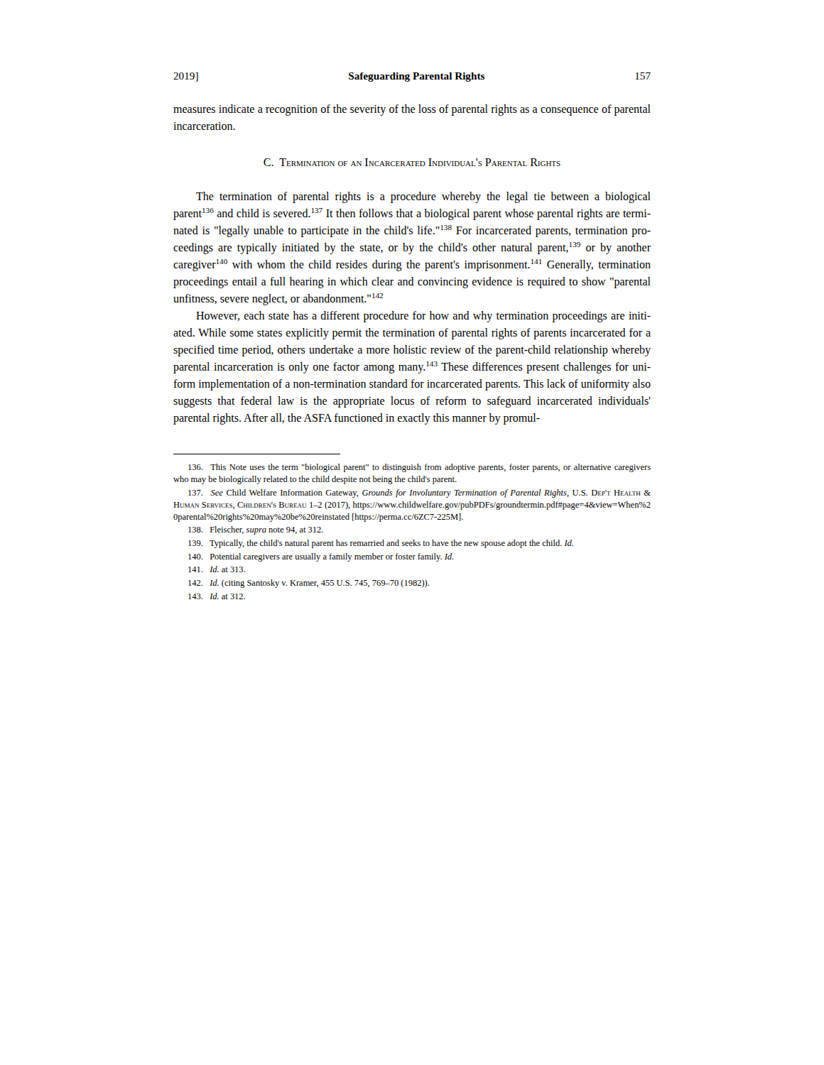2019] Safeguarding Parental Rights 157
measures indicate a recognition of the severity of the loss of parental rights as a consequence of parental incarceration.
C. Termination of an Incarcerated Individual's Parental Rights
The termination of parental rights is a procedure whereby the legal tie between a biological parent136 and child is severed.137 It then follows that a biological parent whose parental rights are terminated is "legally unable to participate in the child's life."138 For incarcerated parents, termination proceedings are typically initiated by the state, or by the child's other natural parent,139 or by another caregiver140 with whom the child resides during the parent's imprisonment.141 Generally, termination proceedings entail a full hearing in which clear and convincing evidence is required to show "parental unfitness, severe neglect, or abandonment."142
However, each state has a different procedure for how and why termination proceedings are initiated. While some states explicitly permit the termination of parental rights of parents incarcerated for a specified time period, others undertake a more holistic review of the parent-child relationship whereby parental incarceration is only one factor among many.143 These differences present challenges for uniform implementation of a non-termination standard for incarcerated parents. This lack of uniformity also suggests that federal law is the appropriate locus of reform to safeguard incarcerated individuals' parental rights. After all, the ASFA functioned in exactly this manner by promul-
136. This Note uses the term "biological parent" to distinguish from adoptive parents, foster parents, or alternative caregivers who may be biologically related to the child despite not being the child's parent.
137. See Child Welfare Information Gateway, Grounds for Involuntary Termination of Parental Rights, U.S. Dep't Health & Human Services, Children's Bureau 1–2 (2017), https://www.childwelfare.gov/pubPDFs/groundtermin.pdf#page=4&view=When%20parental%20rights%20may%20be%20reinstated [https://perma.cc/6ZC7-225M].
138. Fleischer, supra note 94, at 312.
139. Typically, the child's natural parent has remarried and seeks to have the new spouse adopt the child. Id.
140. Potential caregivers are usually a family member or foster family. Id.
141. Id. at 313.
142. Id. (citing Santosky v. Kramer, 455 U.S. 745, 769–70 (1982)).
143. Id. at 312.